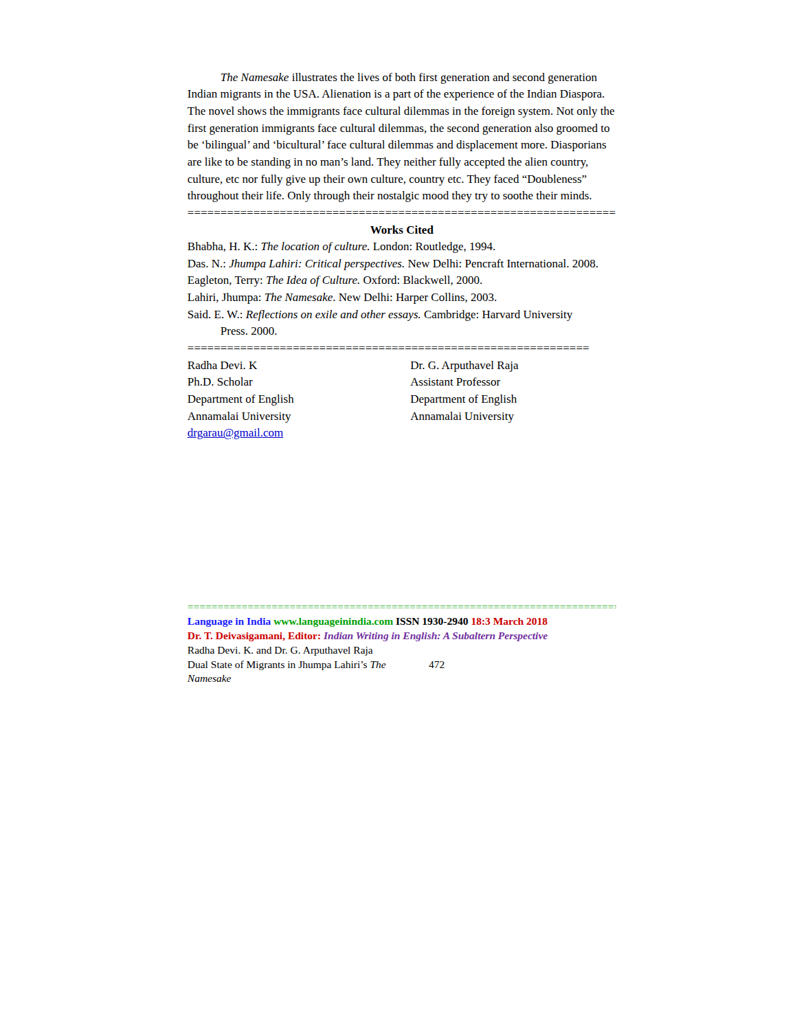The Namesake illustrates the lives of both first generation and second generation Indian migrants in the USA. Alienation is a part of the experience of the Indian Diaspora. The novel shows the immigrants face cultural dilemmas in the foreign system. Not only the first generation immigrants face cultural dilemmas, the second generation also groomed to be ‘bilingual’ and ‘bicultural’ face cultural dilemmas and displacement more. Diasporians are like to be standing in no man’s land. They neither fully accepted the alien country, culture, etc nor fully give up their own culture, country etc. They faced “Doubleness” throughout their life. Only through their nostalgic mood they try to soothe their minds.
=================================================================
Works Cited
Bhabha, H. K.: The location of culture. London: Routledge, 1994.
Das. N.: Jhumpa Lahiri: Critical perspectives. New Delhi: Pencraft International. 2008.
Eagleton, Terry: The Idea of Culture. Oxford: Blackwell, 2000.
Lahiri, Jhumpa: The Namesake. New Delhi: Harper Collins, 2003.
Said. E. W.: Reflections on exile and other essays. Cambridge: Harvard University
Press. 2000.
=============================================================
| Radha Devi. K | Dr. G. Arputhavel Raja |
| Ph.D. Scholar | Assistant Professor |
| Department of English | Department of English |
| Annamalai University | Annamalai University |
| drgarau@gmail.com | |
===================================================================================
Language in India www.languageinindia.com ISSN 1930-2940 18:3 March 2018
Dr. T. Deivasigamani, Editor: Indian Writing in English: A Subaltern Perspective
Radha Devi. K. and Dr. G. Arputhavel Raja
Dual State of Migrants in Jhumpa Lahiri’s The Namesake 472